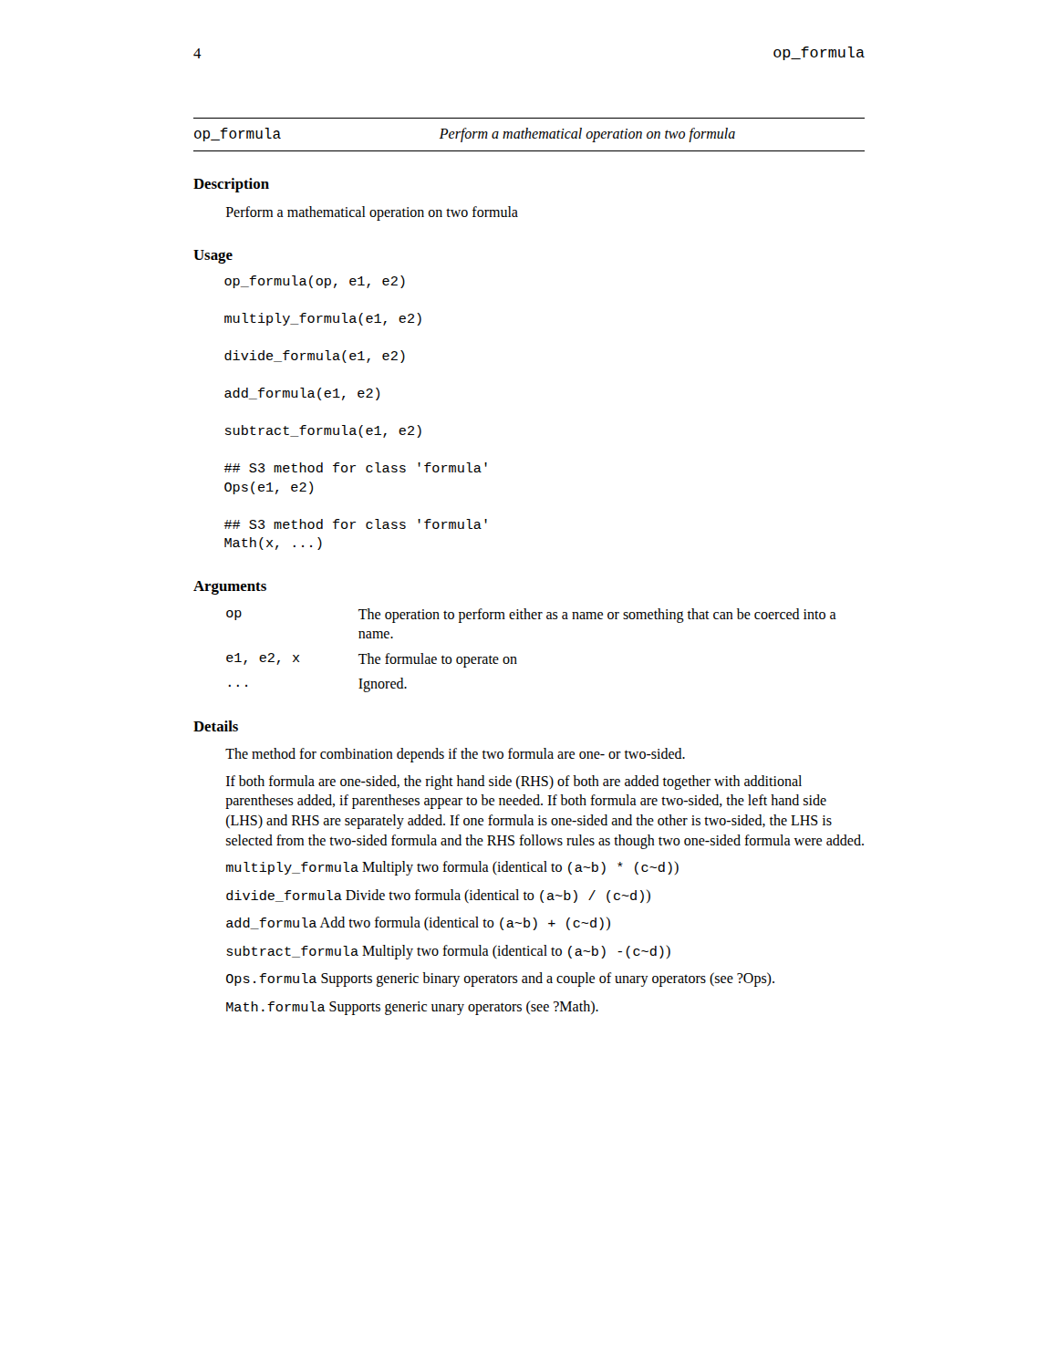4 op_formula
op_formula Perform a mathematical operation on two formula
Description
Perform a mathematical operation on two formula
Usage
op_formula(op, e1, e2)

multiply_formula(e1, e2)

divide_formula(e1, e2)

add_formula(e1, e2)

subtract_formula(e1, e2)

## S3 method for class 'formula'
Ops(e1, e2)

## S3 method for class 'formula'
Math(x, ...)
Arguments
op
The operation to perform either as a name or something that can be coerced into a name.
e1, e2, x
The formulae to operate on
...
Ignored.
Details
The method for combination depends if the two formula are one- or two-sided.
If both formula are one-sided, the right hand side (RHS) of both are added together with additional parentheses added, if parentheses appear to be needed. If both formula are two-sided, the left hand side (LHS) and RHS are separately added. If one formula is one-sided and the other is two-sided, the LHS is selected from the two-sided formula and the RHS follows rules as though two one-sided formula were added.
multiply_formula Multiply two formula (identical to (a~b) * (c~d))
divide_formula Divide two formula (identical to (a~b) / (c~d))
add_formula Add two formula (identical to (a~b) + (c~d))
subtract_formula Multiply two formula (identical to (a~b) -(c~d))
Ops.formula Supports generic binary operators and a couple of unary operators (see ?Ops).
Math.formula Supports generic unary operators (see ?Math).